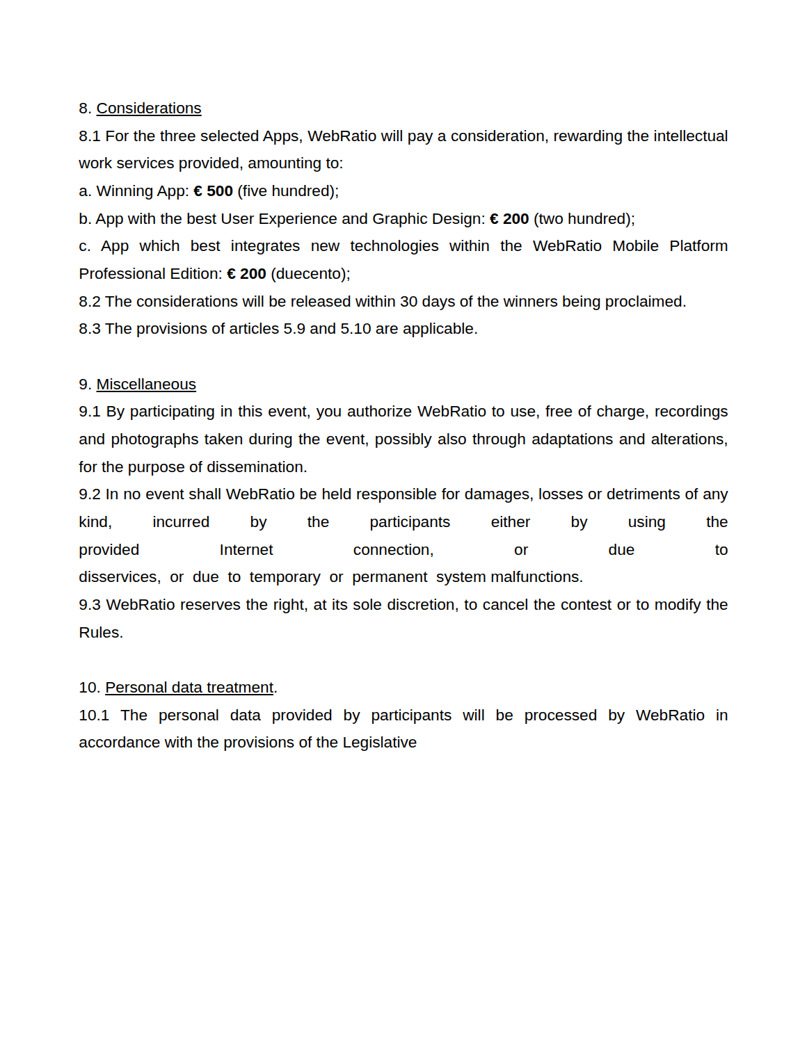8. Considerations
8.1 For the three selected Apps, WebRatio will pay a consideration, rewarding the intellectual work services provided, amounting to:
a. Winning App: € 500 (five hundred);
b. App with the best User Experience and Graphic Design: € 200 (two hundred);
c. App which best integrates new technologies within the WebRatio Mobile Platform Professional Edition: € 200 (duecento);
8.2 The considerations will be released within 30 days of the winners being proclaimed.
8.3 The provisions of articles 5.9 and 5.10 are applicable.
9. Miscellaneous
9.1 By participating in this event, you authorize WebRatio to use, free of charge, recordings and photographs taken during the event, possibly also through adaptations and alterations, for the purpose of dissemination.
9.2 In no event shall WebRatio be held responsible for damages, losses or detriments of any kind, incurred by the participants either by using the provided Internet connection, or due to disservices, or due to temporary or permanent system malfunctions.
9.3 WebRatio reserves the right, at its sole discretion, to cancel the contest or to modify the Rules.
10. Personal data treatment.
10.1 The personal data provided by participants will be processed by WebRatio in accordance with the provisions of the Legislative